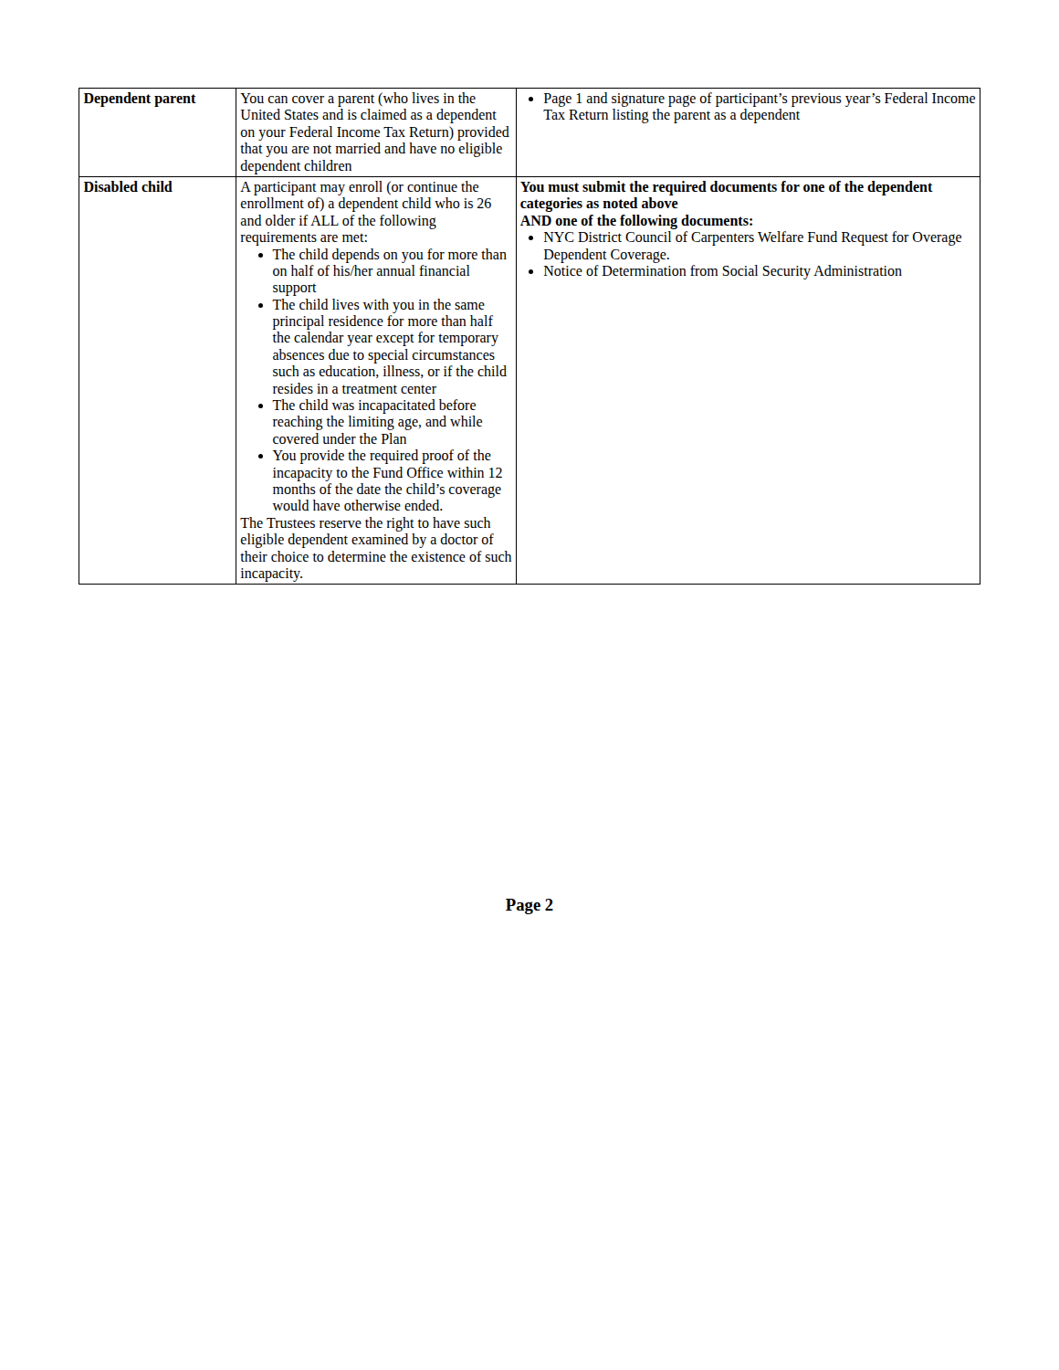| Dependent parent | You can cover a parent (who lives in the United States and is claimed as a dependent on your Federal Income Tax Return) provided that you are not married and have no eligible dependent children | Page 1 and signature page of participant’s previous year’s Federal Income Tax Return listing the parent as a dependent |
| Disabled child | A participant may enroll (or continue the enrollment of) a dependent child who is 26 and older if ALL of the following requirements are met: The child depends on you for more than on half of his/her annual financial support The child lives with you in the same principal residence for more than half the calendar year except for temporary absences due to special circumstances such as education, illness, or if the child resides in a treatment center The child was incapacitated before reaching the limiting age, and while covered under the Plan You provide the required proof of the incapacity to the Fund Office within 12 months of the date the child’s coverage would have otherwise ended. The Trustees reserve the right to have such eligible dependent examined by a doctor of their choice to determine the existence of such incapacity. | You must submit the required documents for one of the dependent categories as noted above AND one of the following documents: NYC District Council of Carpenters Welfare Fund Request for Overage Dependent Coverage. Notice of Determination from Social Security Administration |
Page 2